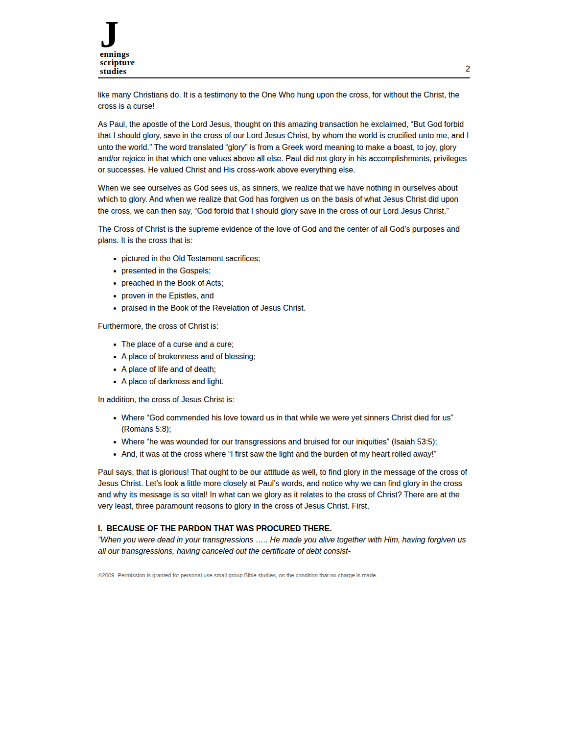J ennings scripture studies
2
like many Christians do. It is a testimony to the One Who hung upon the cross, for without the Christ, the cross is a curse!
As Paul, the apostle of the Lord Jesus, thought on this amazing transaction he exclaimed, “But God forbid that I should glory, save in the cross of our Lord Jesus Christ, by whom the world is crucified unto me, and I unto the world.” The word translated “glory” is from a Greek word meaning to make a boast, to joy, glory and/or rejoice in that which one values above all else. Paul did not glory in his accomplishments, privileges or successes. He valued Christ and His cross-work above everything else.
When we see ourselves as God sees us, as sinners, we realize that we have nothing in ourselves about which to glory. And when we realize that God has forgiven us on the basis of what Jesus Christ did upon the cross, we can then say, “God forbid that I should glory save in the cross of our Lord Jesus Christ.”
The Cross of Christ is the supreme evidence of the love of God and the center of all God’s purposes and plans. It is the cross that is:
pictured in the Old Testament sacrifices;
presented in the Gospels;
preached in the Book of Acts;
proven in the Epistles, and
praised in the Book of the Revelation of Jesus Christ.
Furthermore, the cross of Christ is:
The place of a curse and a cure;
A place of brokenness and of blessing;
A place of life and of death;
A place of darkness and light.
In addition, the cross of Jesus Christ is:
Where “God commended his love toward us in that while we were yet sinners Christ died for us” (Romans 5:8);
Where “he was wounded for our transgressions and bruised for our iniquities” (Isaiah 53:5);
And, it was at the cross where “I first saw the light and the burden of my heart rolled away!”
Paul says, that is glorious! That ought to be our attitude as well, to find glory in the message of the cross of Jesus Christ. Let’s look a little more closely at Paul’s words, and notice why we can find glory in the cross and why its message is so vital! In what can we glory as it relates to the cross of Christ? There are at the very least, three paramount reasons to glory in the cross of Jesus Christ. First,
I. BECAUSE OF THE PARDON THAT WAS PROCURED THERE.
“When you were dead in your transgressions ….. He made you alive together with Him, having forgiven us all our transgressions, having canceled out the certificate of debt consist-
©2009 -Permission is granted for personal use small group Bible studies, on the condition that no charge is made.